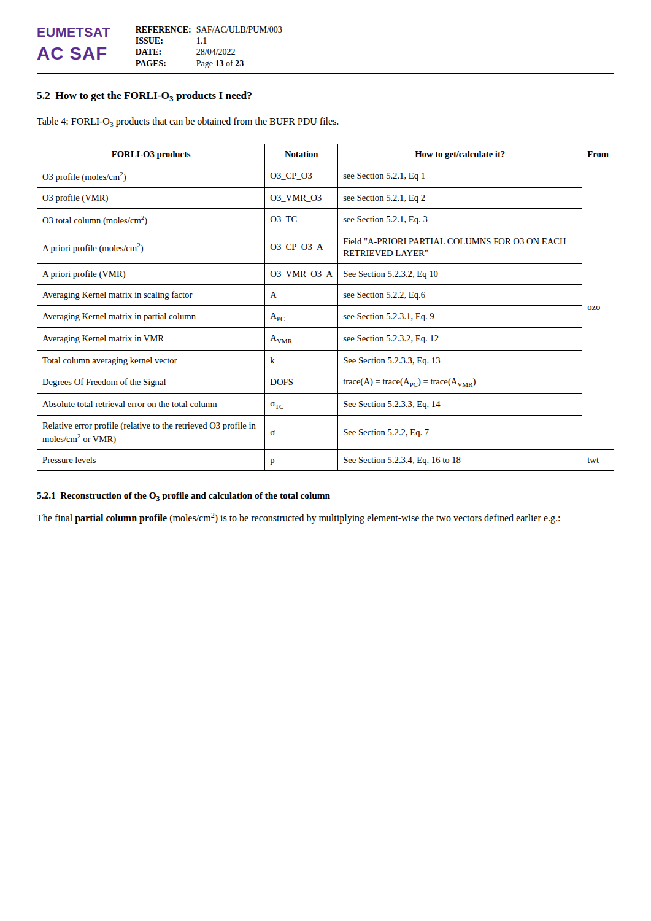EUMETSAT
AC SAF
| REFERENCE: | SAF/AC/ULB/PUM/003 |
| ISSUE: | 1.1 |
| DATE: | 28/04/2022 |
| PAGES: | Page 13 of 23 |
5.2 How to get the FORLI-O3 products I need?
Table 4: FORLI-O3 products that can be obtained from the BUFR PDU files.
| FORLI-O3 products | Notation | How to get/calculate it? | From |
| --- | --- | --- | --- |
| O3 profile (moles/cm 2 ) | O3_CP_O3 | see Section 5.2.1, Eq 1 | ozo |
| O3 profile (VMR) | O3_VMR_O3 | see Section 5.2.1, Eq 2 |
| O3 total column (moles/cm 2 ) | O3_TC | see Section 5.2.1, Eq. 3 |
| A priori profile (moles/cm 2 ) | O3_CP_O3_A | Field "A-PRIORI PARTIAL COLUMNS FOR O3 ON EACH RETRIEVED LAYER" |
| A priori profile (VMR) | O3_VMR_O3_A | See Section 5.2.3.2, Eq 10 |
| Averaging Kernel matrix in scaling factor | A | see Section 5.2.2, Eq.6 |
| Averaging Kernel matrix in partial column | A PC | see Section 5.2.3.1, Eq. 9 |
| Averaging Kernel matrix in VMR | A VMR | see Section 5.2.3.2, Eq. 12 |
| Total column averaging kernel vector | k | See Section 5.2.3.3, Eq. 13 |
| Degrees Of Freedom of the Signal | DOFS | trace(A) = trace(A PC ) = trace(A VMR ) |
| Absolute total retrieval error on the total column | σ TC | See Section 5.2.3.3, Eq. 14 |
| Relative error profile (relative to the retrieved O3 profile in moles/cm 2 or VMR) | σ | See Section 5.2.2, Eq. 7 |
| Pressure levels | p | See Section 5.2.3.4, Eq. 16 to 18 | twt |
5.2.1 Reconstruction of the O3 profile and calculation of the total column
The final partial column profile (moles/cm2) is to be reconstructed by multiplying element-wise the two vectors defined earlier e.g.: